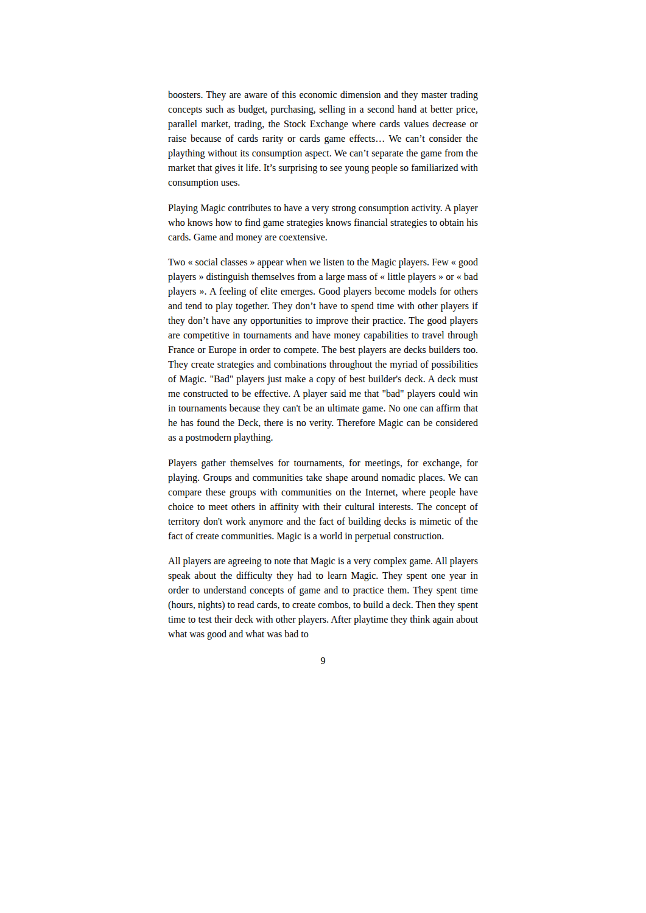boosters. They are aware of this economic dimension and they master trading concepts such as budget, purchasing, selling in a second hand at better price, parallel market, trading, the Stock Exchange where cards values decrease or raise because of cards rarity or cards game effects… We can’t consider the plaything without its consumption aspect. We can’t separate the game from the market that gives it life. It’s surprising to see young people so familiarized with consumption uses.
Playing Magic contributes to have a very strong consumption activity. A player who knows how to find game strategies knows financial strategies to obtain his cards. Game and money are coextensive.
Two « social classes » appear when we listen to the Magic players. Few « good players » distinguish themselves from a large mass of « little players » or « bad players ». A feeling of elite emerges. Good players become models for others and tend to play together. They don’t have to spend time with other players if they don’t have any opportunities to improve their practice. The good players are competitive in tournaments and have money capabilities to travel through France or Europe in order to compete. The best players are decks builders too. They create strategies and combinations throughout the myriad of possibilities of Magic. "Bad" players just make a copy of best builder's deck. A deck must me constructed to be effective. A player said me that "bad" players could win in tournaments because they can't be an ultimate game. No one can affirm that he has found the Deck, there is no verity. Therefore Magic can be considered as a postmodern plaything.
Players gather themselves for tournaments, for meetings, for exchange, for playing. Groups and communities take shape around nomadic places. We can compare these groups with communities on the Internet, where people have choice to meet others in affinity with their cultural interests. The concept of territory don't work anymore and the fact of building decks is mimetic of the fact of create communities. Magic is a world in perpetual construction.
All players are agreeing to note that Magic is a very complex game. All players speak about the difficulty they had to learn Magic. They spent one year in order to understand concepts of game and to practice them. They spent time (hours, nights) to read cards, to create combos, to build a deck. Then they spent time to test their deck with other players. After playtime they think again about what was good and what was bad to
9